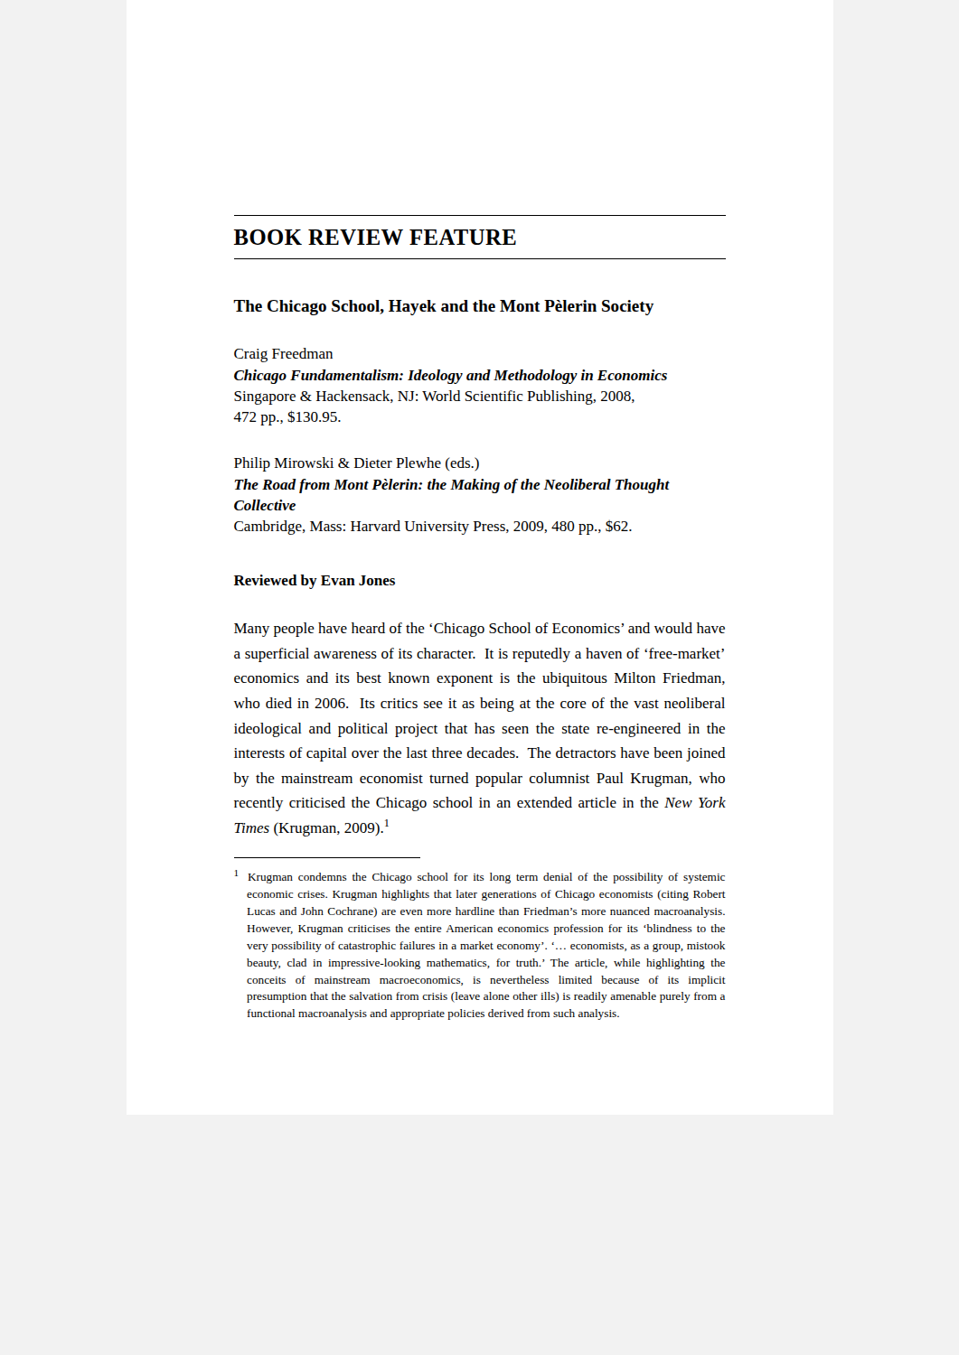Book Review Feature
The Chicago School, Hayek and the Mont Pèlerin Society
Craig Freedman
Chicago Fundamentalism: Ideology and Methodology in Economics
Singapore & Hackensack, NJ: World Scientific Publishing, 2008,
472 pp., $130.95.
Philip Mirowski & Dieter Plewhe (eds.)
The Road from Mont Pèlerin: the Making of the Neoliberal Thought Collective
Cambridge, Mass: Harvard University Press, 2009, 480 pp., $62.
Reviewed by Evan Jones
Many people have heard of the ‘Chicago School of Economics’ and would have a superficial awareness of its character. It is reputedly a haven of ‘free-market’ economics and its best known exponent is the ubiquitous Milton Friedman, who died in 2006. Its critics see it as being at the core of the vast neoliberal ideological and political project that has seen the state re-engineered in the interests of capital over the last three decades. The detractors have been joined by the mainstream economist turned popular columnist Paul Krugman, who recently criticised the Chicago school in an extended article in the New York Times (Krugman, 2009).1
1 Krugman condemns the Chicago school for its long term denial of the possibility of systemic economic crises. Krugman highlights that later generations of Chicago economists (citing Robert Lucas and John Cochrane) are even more hardline than Friedman’s more nuanced macroanalysis. However, Krugman criticises the entire American economics profession for its ‘blindness to the very possibility of catastrophic failures in a market economy’. ‘… economists, as a group, mistook beauty, clad in impressive-looking mathematics, for truth.’ The article, while highlighting the conceits of mainstream macroeconomics, is nevertheless limited because of its implicit presumption that the salvation from crisis (leave alone other ills) is readily amenable purely from a functional macroanalysis and appropriate policies derived from such analysis.